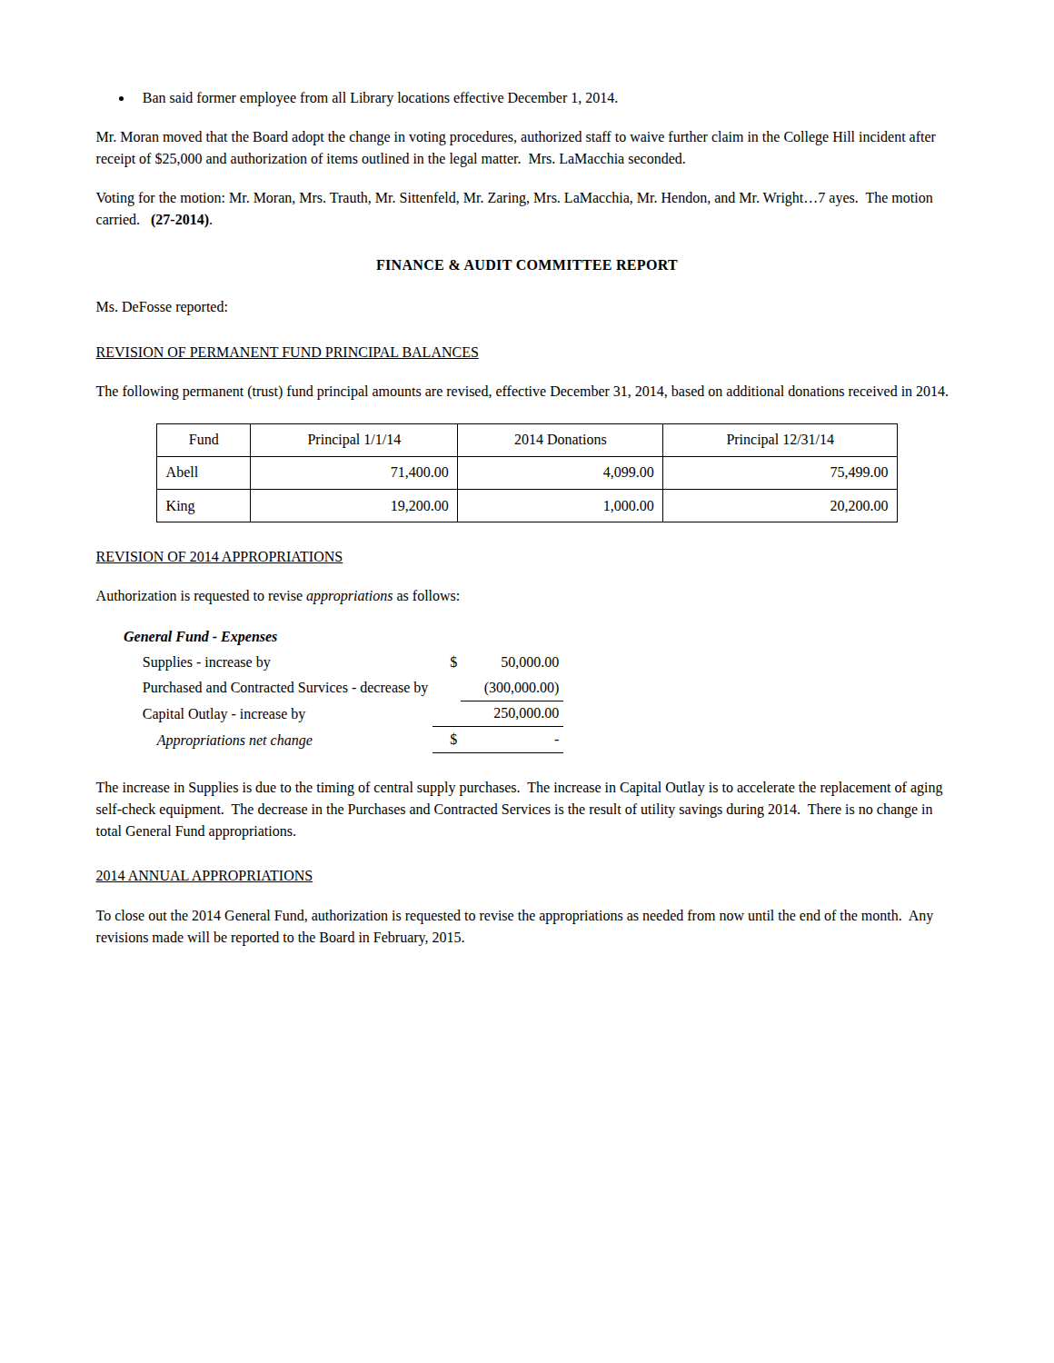Ban said former employee from all Library locations effective December 1, 2014.
Mr. Moran moved that the Board adopt the change in voting procedures, authorized staff to waive further claim in the College Hill incident after receipt of $25,000 and authorization of items outlined in the legal matter. Mrs. LaMacchia seconded.
Voting for the motion: Mr. Moran, Mrs. Trauth, Mr. Sittenfeld, Mr. Zaring, Mrs. LaMacchia, Mr. Hendon, and Mr. Wright…7 ayes. The motion carried. (27-2014).
FINANCE & AUDIT COMMITTEE REPORT
Ms. DeFosse reported:
REVISION OF PERMANENT FUND PRINCIPAL BALANCES
The following permanent (trust) fund principal amounts are revised, effective December 31, 2014, based on additional donations received in 2014.
| Fund | Principal 1/1/14 | 2014 Donations | Principal 12/31/14 |
| --- | --- | --- | --- |
| Abell | 71,400.00 | 4,099.00 | 75,499.00 |
| King | 19,200.00 | 1,000.00 | 20,200.00 |
REVISION OF 2014 APPROPRIATIONS
Authorization is requested to revise appropriations as follows:
| General Fund - Expenses |
| Supplies - increase by | $ | 50,000.00 |
| Purchased and Contracted Survices - decrease by | | (300,000.00) |
| Capital Outlay - increase by | | 250,000.00 |
| Appropriations net change | $ | - |
The increase in Supplies is due to the timing of central supply purchases. The increase in Capital Outlay is to accelerate the replacement of aging self-check equipment. The decrease in the Purchases and Contracted Services is the result of utility savings during 2014. There is no change in total General Fund appropriations.
2014 ANNUAL APPROPRIATIONS
To close out the 2014 General Fund, authorization is requested to revise the appropriations as needed from now until the end of the month. Any revisions made will be reported to the Board in February, 2015.